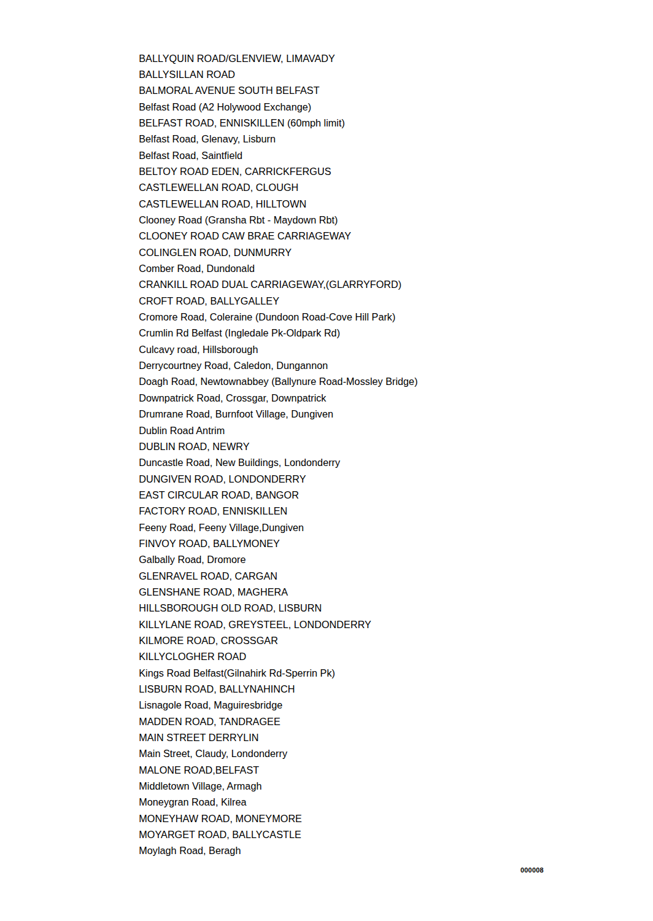BALLYQUIN ROAD/GLENVIEW, LIMAVADY
BALLYSILLAN ROAD
BALMORAL AVENUE SOUTH BELFAST
Belfast Road (A2 Holywood Exchange)
BELFAST ROAD, ENNISKILLEN (60mph limit)
Belfast Road, Glenavy, Lisburn
Belfast Road, Saintfield
BELTOY ROAD EDEN, CARRICKFERGUS
CASTLEWELLAN ROAD, CLOUGH
CASTLEWELLAN ROAD, HILLTOWN
Clooney Road (Gransha Rbt - Maydown Rbt)
CLOONEY ROAD CAW BRAE CARRIAGEWAY
COLINGLEN ROAD, DUNMURRY
Comber Road, Dundonald
CRANKILL ROAD DUAL CARRIAGEWAY,(GLARRYFORD)
CROFT ROAD, BALLYGALLEY
Cromore Road, Coleraine (Dundoon Road-Cove Hill Park)
Crumlin Rd Belfast (Ingledale Pk-Oldpark Rd)
Culcavy road, Hillsborough
Derrycourtney Road, Caledon, Dungannon
Doagh Road, Newtownabbey (Ballynure Road-Mossley Bridge)
Downpatrick Road, Crossgar, Downpatrick
Drumrane Road, Burnfoot Village, Dungiven
Dublin Road Antrim
DUBLIN ROAD, NEWRY
Duncastle Road, New Buildings, Londonderry
DUNGIVEN ROAD, LONDONDERRY
EAST CIRCULAR ROAD, BANGOR
FACTORY ROAD, ENNISKILLEN
Feeny Road, Feeny Village,Dungiven
FINVOY ROAD, BALLYMONEY
Galbally Road, Dromore
GLENRAVEL ROAD, CARGAN
GLENSHANE ROAD, MAGHERA
HILLSBOROUGH OLD ROAD, LISBURN
KILLYLANE ROAD, GREYSTEEL, LONDONDERRY
KILMORE ROAD, CROSSGAR
KILLYCLOGHER ROAD
Kings Road Belfast(Gilnahirk Rd-Sperrin Pk)
LISBURN ROAD, BALLYNAHINCH
Lisnagole Road, Maguiresbridge
MADDEN ROAD, TANDRAGEE
MAIN STREET DERRYLIN
Main Street, Claudy, Londonderry
MALONE ROAD,BELFAST
Middletown Village, Armagh
Moneygran Road, Kilrea
MONEYHAW ROAD, MONEYMORE
MOYARGET ROAD, BALLYCASTLE
Moylagh Road, Beragh
000008